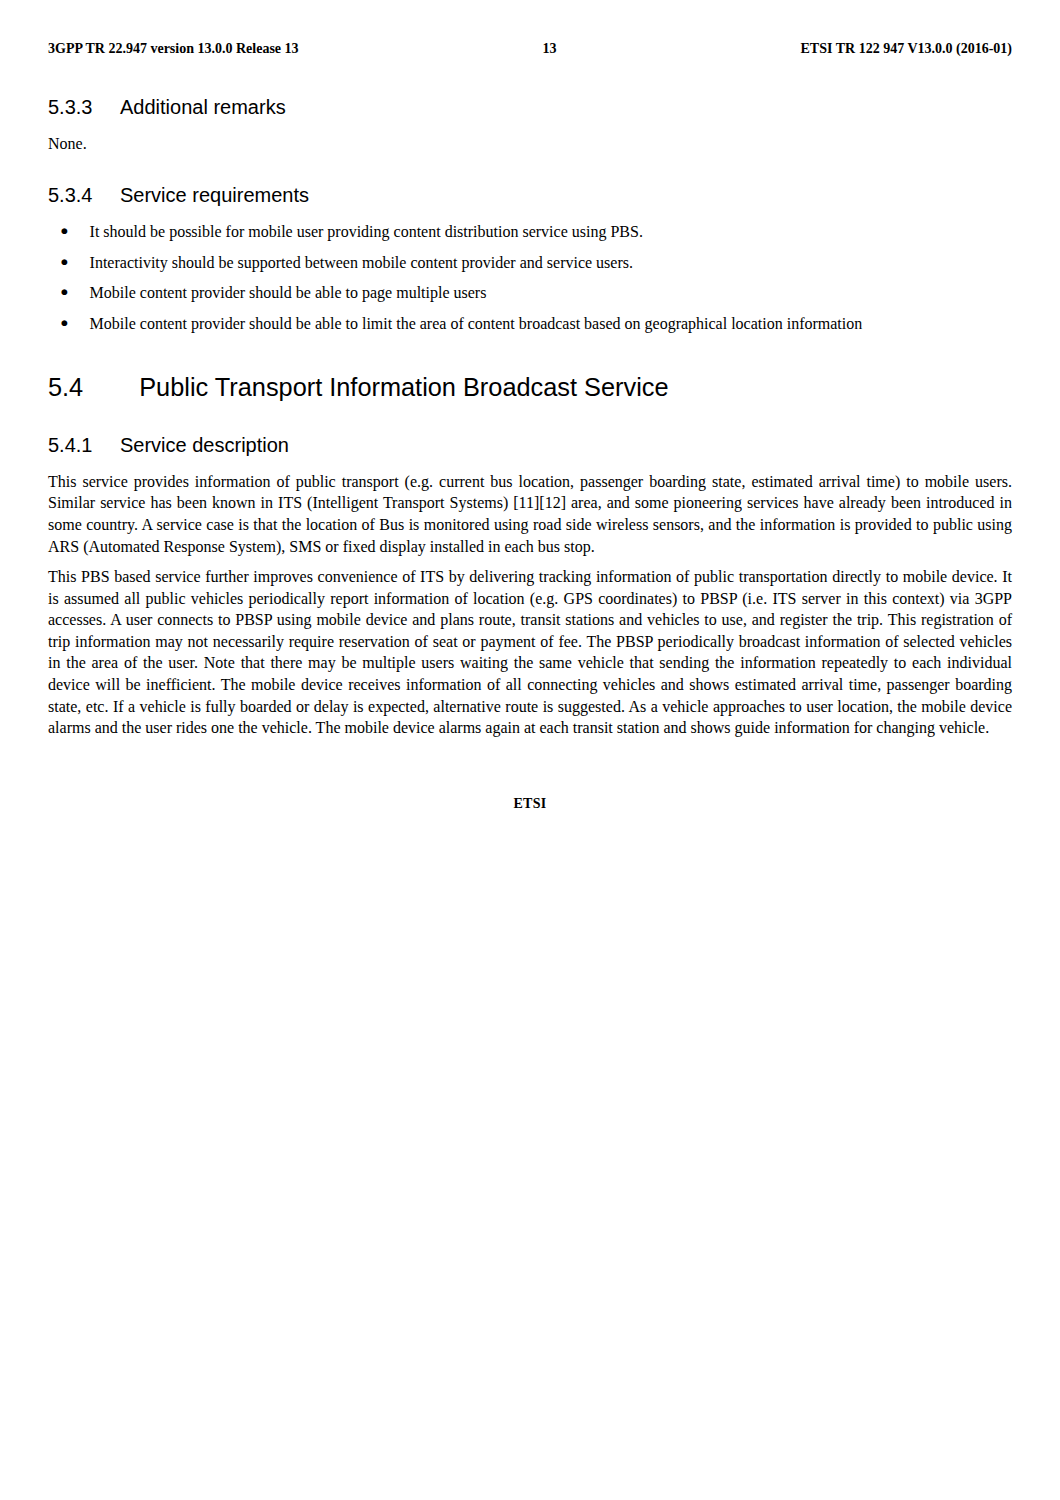3GPP TR 22.947 version 13.0.0 Release 13 13 ETSI TR 122 947 V13.0.0 (2016-01)
5.3.3 Additional remarks
None.
5.3.4 Service requirements
It should be possible for mobile user providing content distribution service using PBS.
Interactivity should be supported between mobile content provider and service users.
Mobile content provider should be able to page multiple users
Mobile content provider should be able to limit the area of content broadcast based on geographical location information
5.4 Public Transport Information Broadcast Service
5.4.1 Service description
This service provides information of public transport (e.g. current bus location, passenger boarding state, estimated arrival time) to mobile users. Similar service has been known in ITS (Intelligent Transport Systems) [11][12] area, and some pioneering services have already been introduced in some country. A service case is that the location of Bus is monitored using road side wireless sensors, and the information is provided to public using ARS (Automated Response System), SMS or fixed display installed in each bus stop.
This PBS based service further improves convenience of ITS by delivering tracking information of public transportation directly to mobile device. It is assumed all public vehicles periodically report information of location (e.g. GPS coordinates) to PBSP (i.e. ITS server in this context) via 3GPP accesses. A user connects to PBSP using mobile device and plans route, transit stations and vehicles to use, and register the trip. This registration of trip information may not necessarily require reservation of seat or payment of fee. The PBSP periodically broadcast information of selected vehicles in the area of the user. Note that there may be multiple users waiting the same vehicle that sending the information repeatedly to each individual device will be inefficient. The mobile device receives information of all connecting vehicles and shows estimated arrival time, passenger boarding state, etc. If a vehicle is fully boarded or delay is expected, alternative route is suggested. As a vehicle approaches to user location, the mobile device alarms and the user rides one the vehicle. The mobile device alarms again at each transit station and shows guide information for changing vehicle.
ETSI